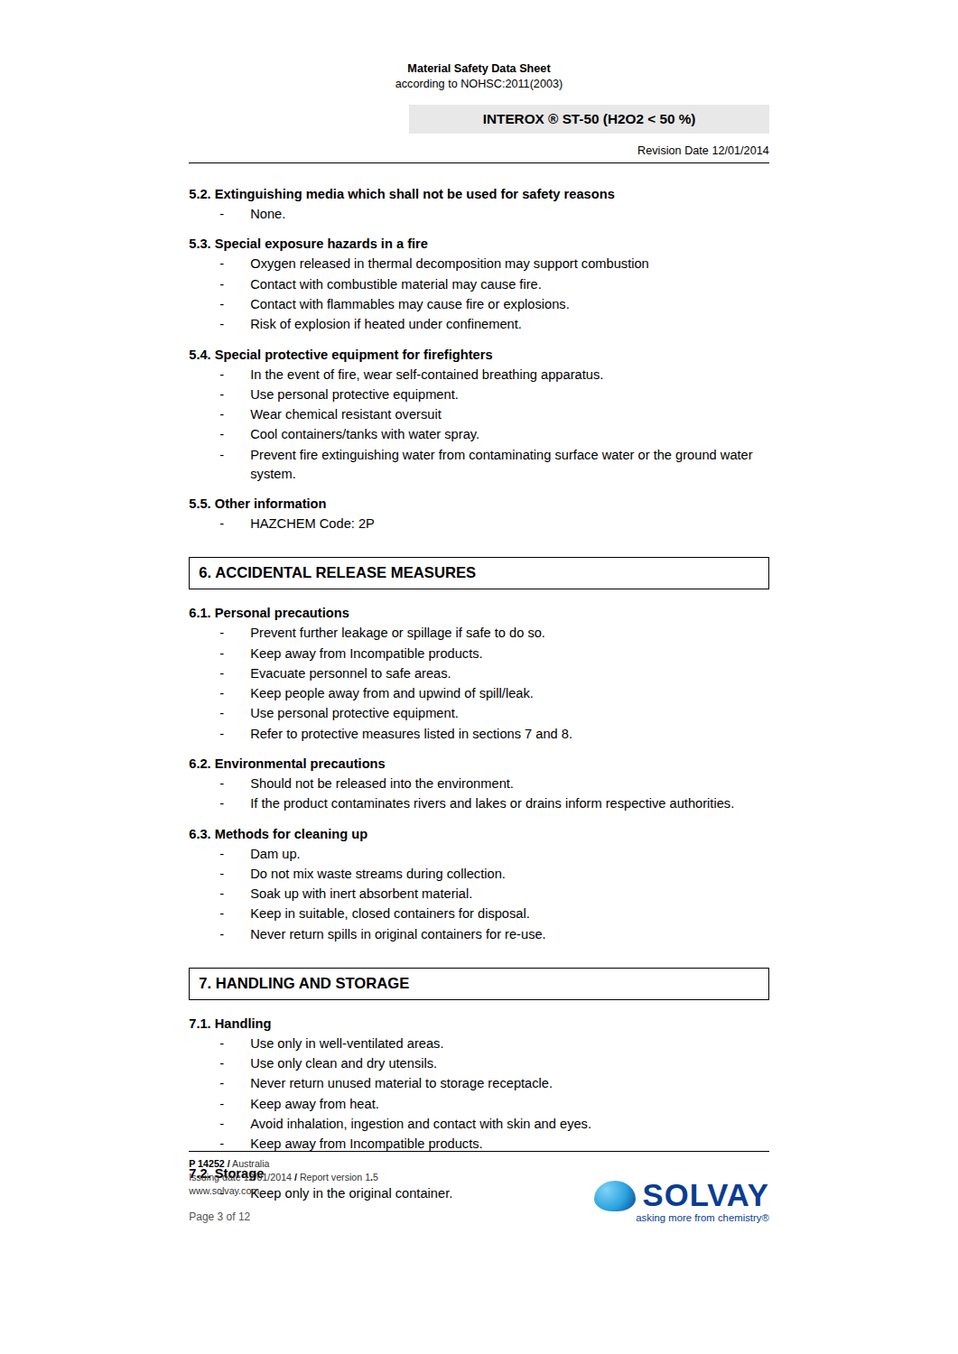Material Safety Data Sheet
according to NOHSC:2011(2003)
INTEROX ® ST-50 (H2O2 < 50 %)
Revision Date 12/01/2014
5.2. Extinguishing media which shall not be used for safety reasons
None.
5.3. Special exposure hazards in a fire
Oxygen released in thermal decomposition may support combustion
Contact with combustible material may cause fire.
Contact with flammables may cause fire or explosions.
Risk of explosion if heated under confinement.
5.4. Special protective equipment for firefighters
In the event of fire, wear self-contained breathing apparatus.
Use personal protective equipment.
Wear chemical resistant oversuit
Cool containers/tanks with water spray.
Prevent fire extinguishing water from contaminating surface water or the ground water system.
5.5. Other information
HAZCHEM Code: 2P
6. ACCIDENTAL RELEASE MEASURES
6.1. Personal precautions
Prevent further leakage or spillage if safe to do so.
Keep away from Incompatible products.
Evacuate personnel to safe areas.
Keep people away from and upwind of spill/leak.
Use personal protective equipment.
Refer to protective measures listed in sections 7 and 8.
6.2. Environmental precautions
Should not be released into the environment.
If the product contaminates rivers and lakes or drains inform respective authorities.
6.3. Methods for cleaning up
Dam up.
Do not mix waste streams during collection.
Soak up with inert absorbent material.
Keep in suitable, closed containers for disposal.
Never return spills in original containers for re-use.
7. HANDLING AND STORAGE
7.1. Handling
Use only in well-ventilated areas.
Use only clean and dry utensils.
Never return unused material to storage receptacle.
Keep away from heat.
Avoid inhalation, ingestion and contact with skin and eyes.
Keep away from Incompatible products.
7.2. Storage
Keep only in the original container.
P 14252 / Australia
Issuing date 12/01/2014 / Report version 1. 5
www.solvay.com
Page 3 of 12
SOLVAY
asking more from chemistry®